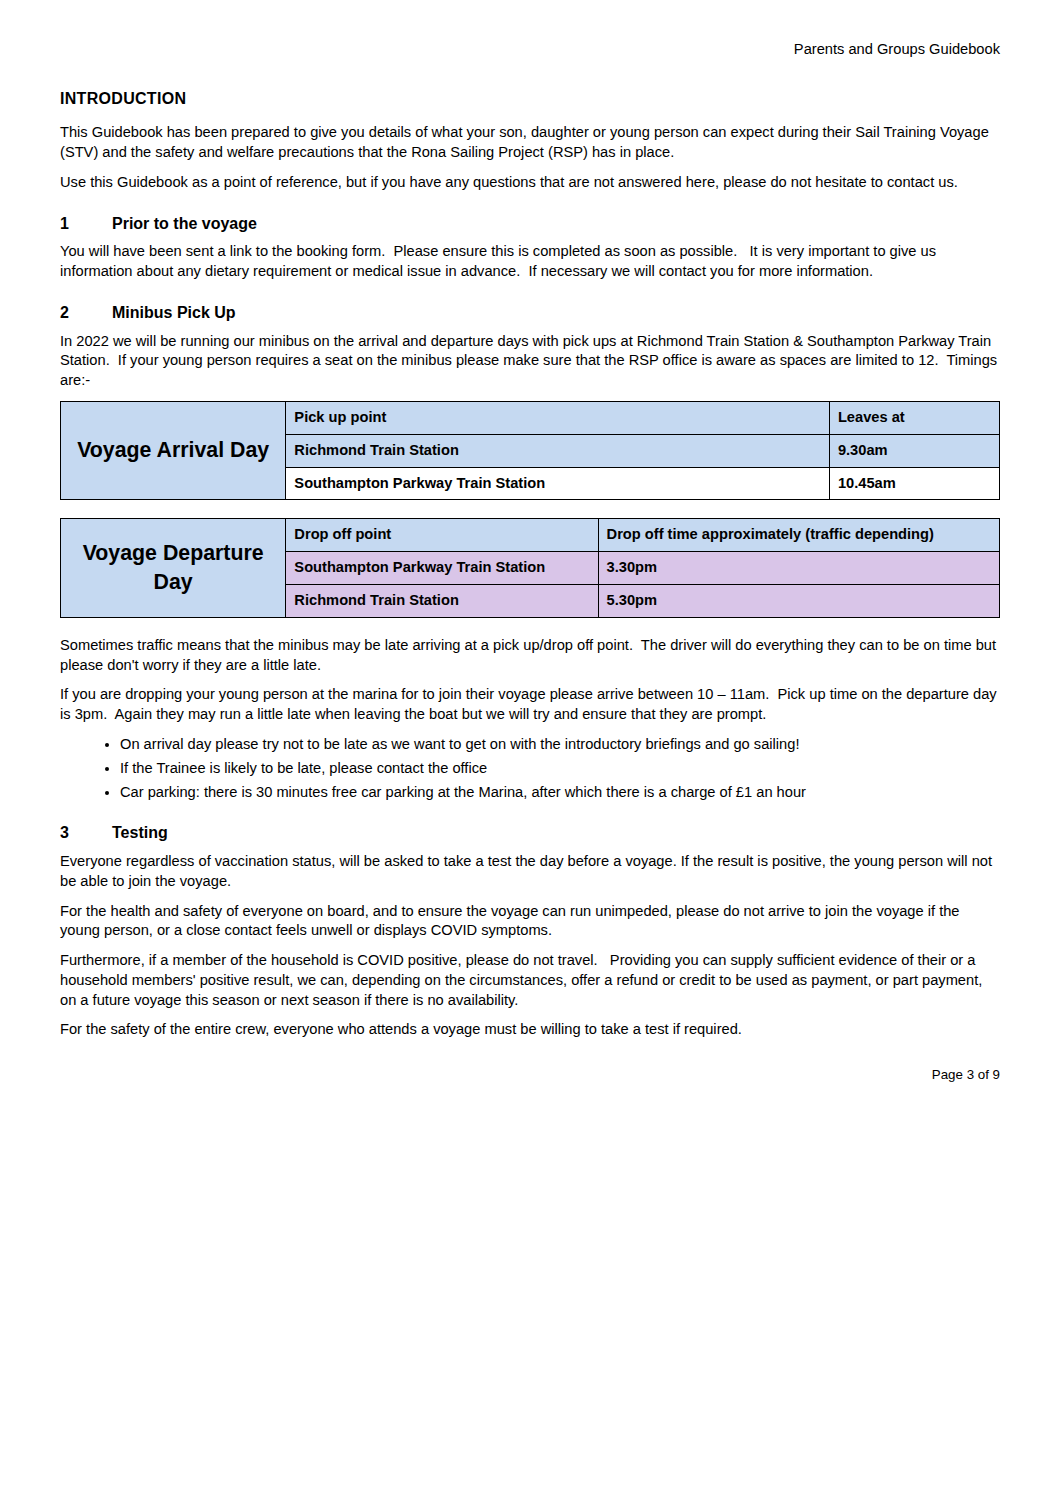Parents and Groups Guidebook
INTRODUCTION
This Guidebook has been prepared to give you details of what your son, daughter or young person can expect during their Sail Training Voyage (STV) and the safety and welfare precautions that the Rona Sailing Project (RSP) has in place.
Use this Guidebook as a point of reference, but if you have any questions that are not answered here, please do not hesitate to contact us.
1 Prior to the voyage
You will have been sent a link to the booking form. Please ensure this is completed as soon as possible. It is very important to give us information about any dietary requirement or medical issue in advance. If necessary we will contact you for more information.
2 Minibus Pick Up
In 2022 we will be running our minibus on the arrival and departure days with pick ups at Richmond Train Station & Southampton Parkway Train Station. If your young person requires a seat on the minibus please make sure that the RSP office is aware as spaces are limited to 12. Timings are:-
| Voyage Arrival Day | Pick up point | Leaves at |
| Richmond Train Station | 9.30am |
| Southampton Parkway Train Station | 10.45am |
| Voyage Departure Day | Drop off point | Drop off time approximately (traffic depending) |
| Southampton Parkway Train Station | 3.30pm |
| Richmond Train Station | 5.30pm |
Sometimes traffic means that the minibus may be late arriving at a pick up/drop off point. The driver will do everything they can to be on time but please don't worry if they are a little late.
If you are dropping your young person at the marina for to join their voyage please arrive between 10 – 11am. Pick up time on the departure day is 3pm. Again they may run a little late when leaving the boat but we will try and ensure that they are prompt.
On arrival day please try not to be late as we want to get on with the introductory briefings and go sailing!
If the Trainee is likely to be late, please contact the office
Car parking: there is 30 minutes free car parking at the Marina, after which there is a charge of £1 an hour
3 Testing
Everyone regardless of vaccination status, will be asked to take a test the day before a voyage. If the result is positive, the young person will not be able to join the voyage.
For the health and safety of everyone on board, and to ensure the voyage can run unimpeded, please do not arrive to join the voyage if the young person, or a close contact feels unwell or displays COVID symptoms.
Furthermore, if a member of the household is COVID positive, please do not travel. Providing you can supply sufficient evidence of their or a household members' positive result, we can, depending on the circumstances, offer a refund or credit to be used as payment, or part payment, on a future voyage this season or next season if there is no availability.
For the safety of the entire crew, everyone who attends a voyage must be willing to take a test if required.
Page 3 of 9